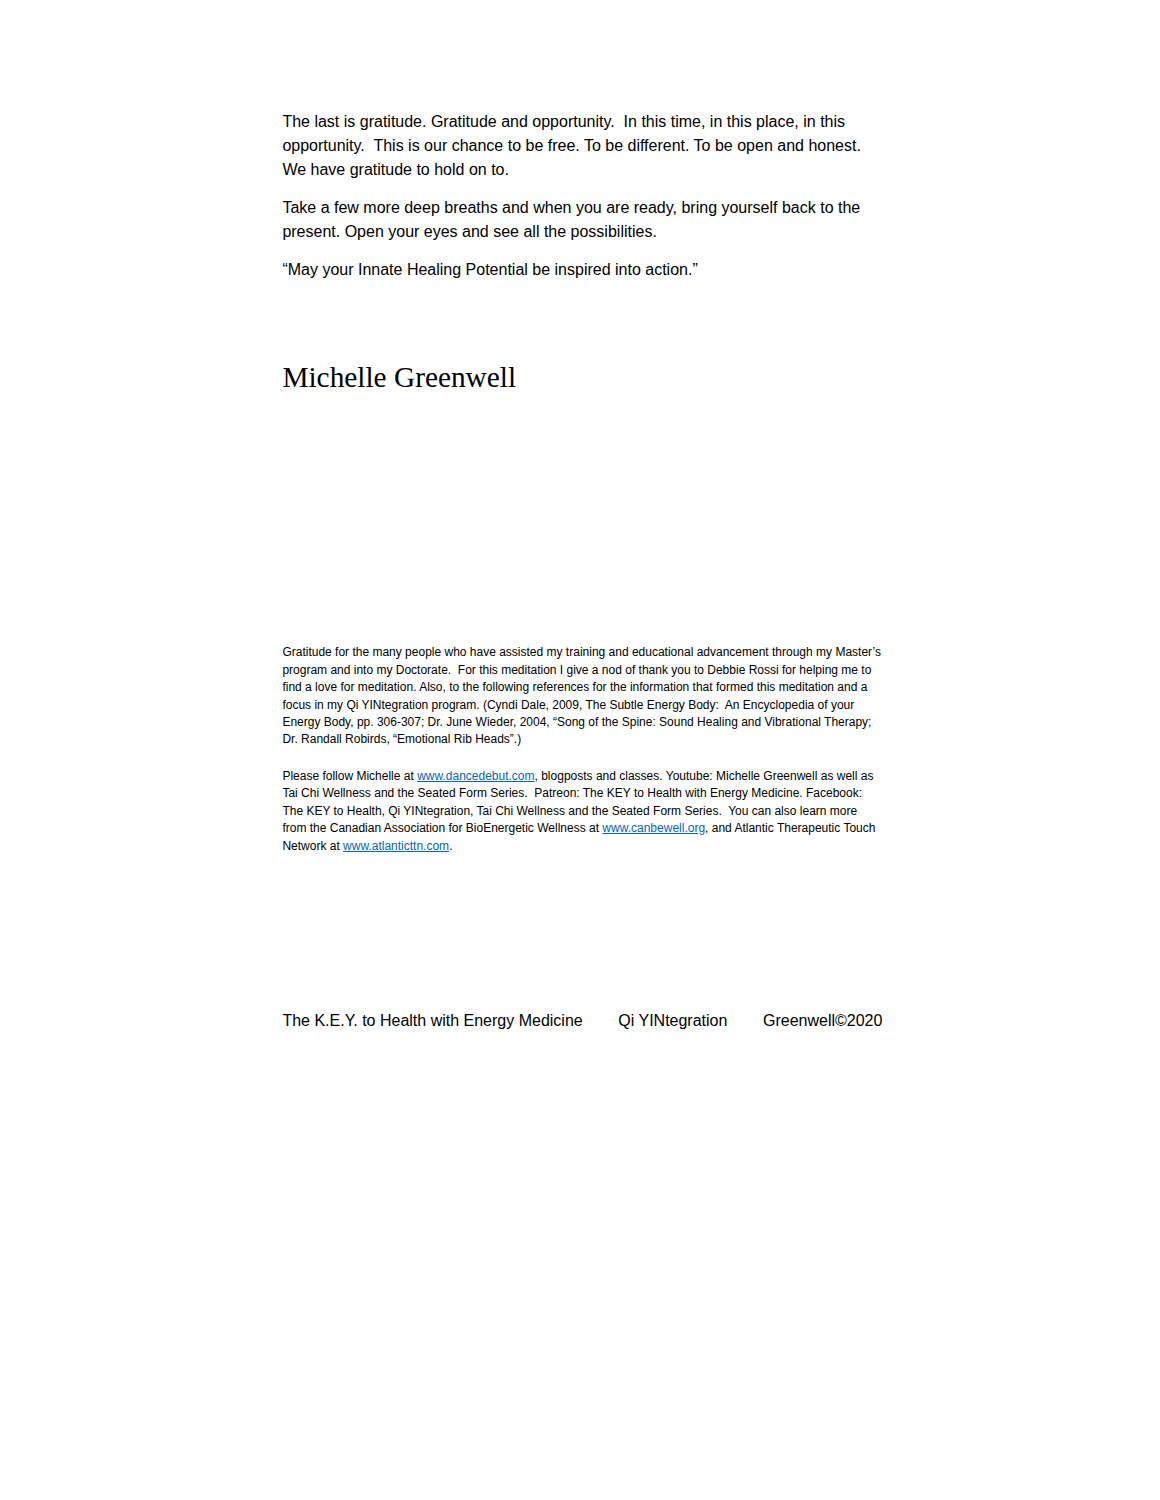The last is gratitude. Gratitude and opportunity. In this time, in this place, in this opportunity. This is our chance to be free. To be different. To be open and honest. We have gratitude to hold on to.
Take a few more deep breaths and when you are ready, bring yourself back to the present. Open your eyes and see all the possibilities.
“May your Innate Healing Potential be inspired into action.”
Michelle Greenwell
Gratitude for the many people who have assisted my training and educational advancement through my Master’s program and into my Doctorate. For this meditation I give a nod of thank you to Debbie Rossi for helping me to find a love for meditation. Also, to the following references for the information that formed this meditation and a focus in my Qi YINtegration program. (Cyndi Dale, 2009, The Subtle Energy Body: An Encyclopedia of your Energy Body, pp. 306-307; Dr. June Wieder, 2004, “Song of the Spine: Sound Healing and Vibrational Therapy; Dr. Randall Robirds, “Emotional Rib Heads”.)
Please follow Michelle at www.dancedebut.com, blogposts and classes. Youtube: Michelle Greenwell as well as Tai Chi Wellness and the Seated Form Series. Patreon: The KEY to Health with Energy Medicine. Facebook: The KEY to Health, Qi YINtegration, Tai Chi Wellness and the Seated Form Series. You can also learn more from the Canadian Association for BioEnergetic Wellness at www.canbewell.org, and Atlantic Therapeutic Touch Network at www.atlanticttn.com.
The K.E.Y. to Health with Energy Medicine Qi YINtegration Greenwell©2020